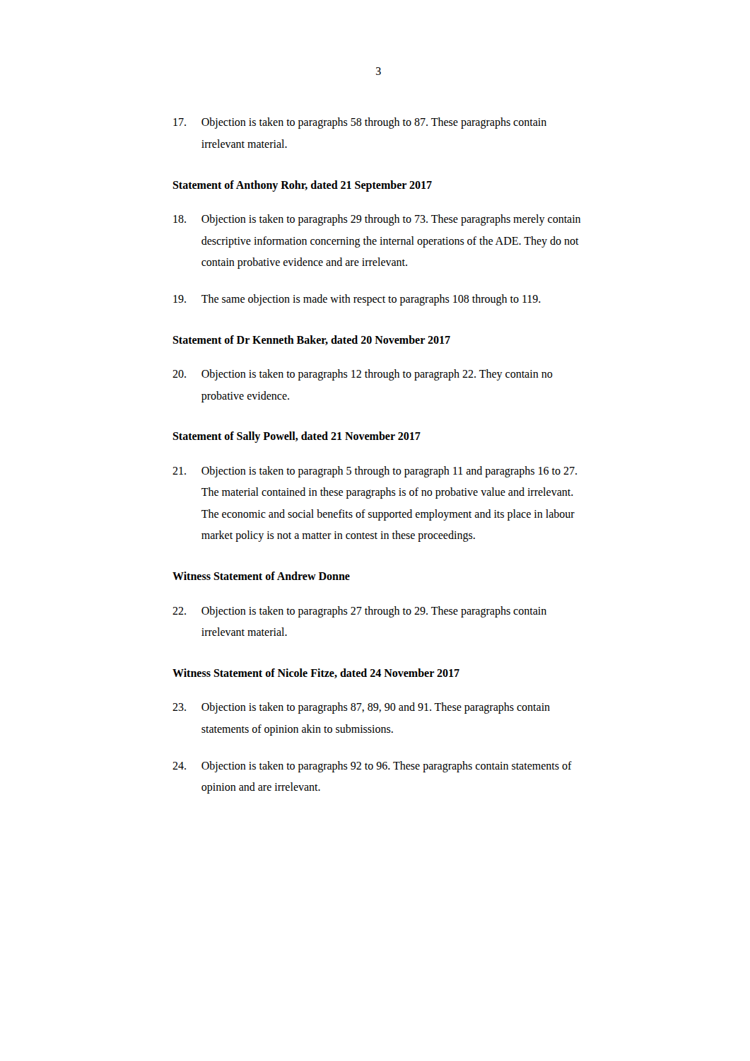3
17.
Objection is taken to paragraphs 58 through to 87. These paragraphs contain irrelevant material.
Statement of Anthony Rohr, dated 21 September 2017
18.
Objection is taken to paragraphs 29 through to 73. These paragraphs merely contain descriptive information concerning the internal operations of the ADE. They do not contain probative evidence and are irrelevant.
19.
The same objection is made with respect to paragraphs 108 through to 119.
Statement of Dr Kenneth Baker, dated 20 November 2017
20.
Objection is taken to paragraphs 12 through to paragraph 22. They contain no probative evidence.
Statement of Sally Powell, dated 21 November 2017
21.
Objection is taken to paragraph 5 through to paragraph 11 and paragraphs 16 to 27. The material contained in these paragraphs is of no probative value and irrelevant. The economic and social benefits of supported employment and its place in labour market policy is not a matter in contest in these proceedings.
Witness Statement of Andrew Donne
22.
Objection is taken to paragraphs 27 through to 29. These paragraphs contain irrelevant material.
Witness Statement of Nicole Fitze, dated 24 November 2017
23.
Objection is taken to paragraphs 87, 89, 90 and 91. These paragraphs contain statements of opinion akin to submissions.
24.
Objection is taken to paragraphs 92 to 96. These paragraphs contain statements of opinion and are irrelevant.